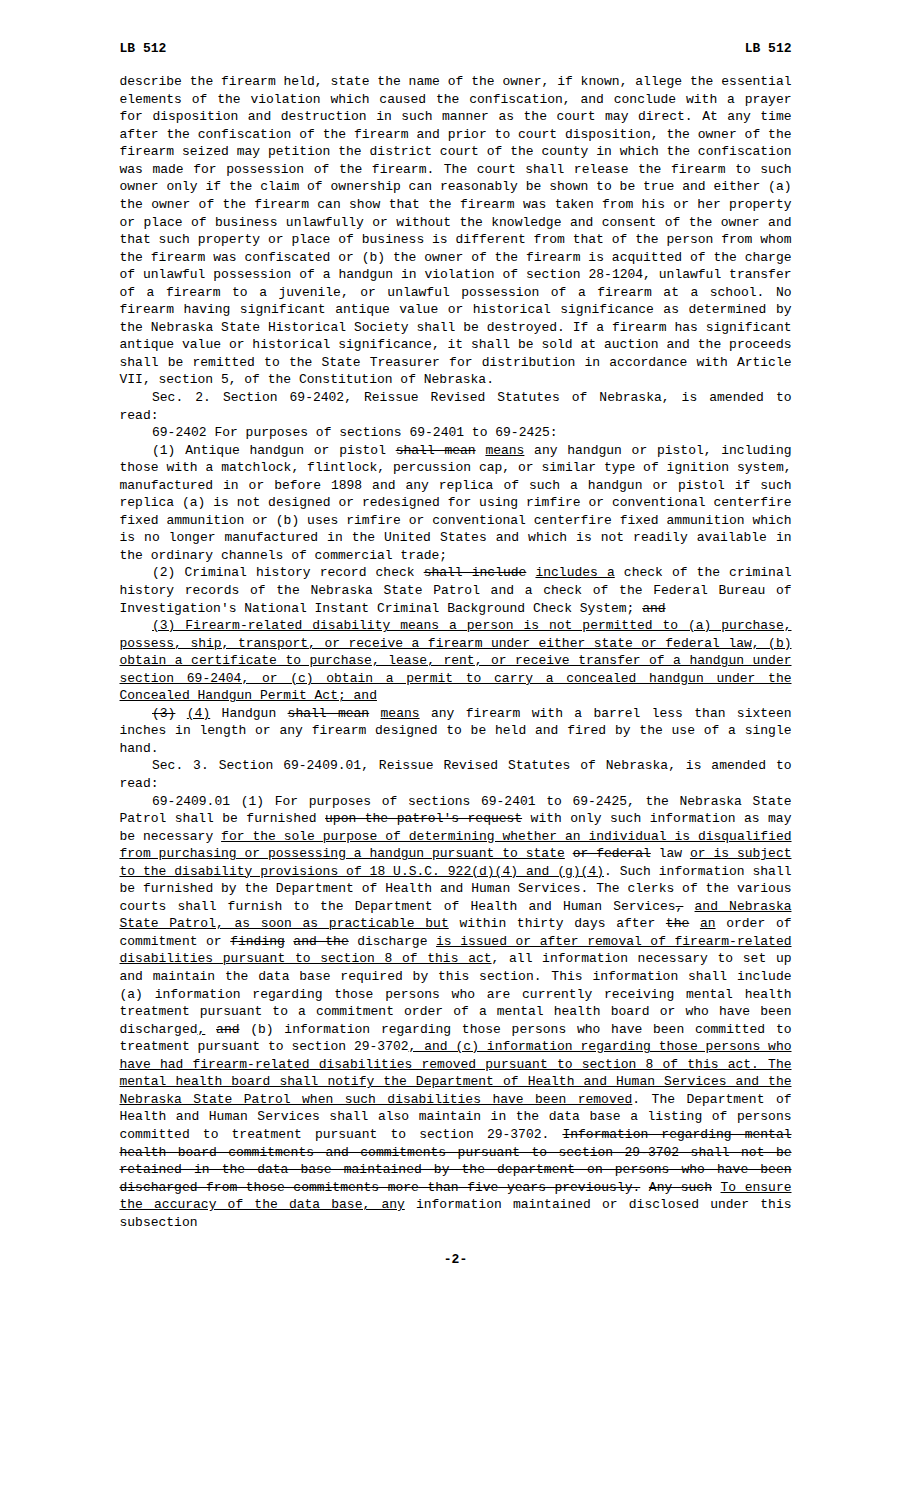LB 512 LB 512
describe the firearm held, state the name of the owner, if known, allege the essential elements of the violation which caused the confiscation, and conclude with a prayer for disposition and destruction in such manner as the court may direct. At any time after the confiscation of the firearm and prior to court disposition, the owner of the firearm seized may petition the district court of the county in which the confiscation was made for possession of the firearm. The court shall release the firearm to such owner only if the claim of ownership can reasonably be shown to be true and either (a) the owner of the firearm can show that the firearm was taken from his or her property or place of business unlawfully or without the knowledge and consent of the owner and that such property or place of business is different from that of the person from whom the firearm was confiscated or (b) the owner of the firearm is acquitted of the charge of unlawful possession of a handgun in violation of section 28-1204, unlawful transfer of a firearm to a juvenile, or unlawful possession of a firearm at a school. No firearm having significant antique value or historical significance as determined by the Nebraska State Historical Society shall be destroyed. If a firearm has significant antique value or historical significance, it shall be sold at auction and the proceeds shall be remitted to the State Treasurer for distribution in accordance with Article VII, section 5, of the Constitution of Nebraska.
Sec. 2. Section 69-2402, Reissue Revised Statutes of Nebraska, is amended to read:
69-2402 For purposes of sections 69-2401 to 69-2425:
(1) Antique handgun or pistol shall mean means any handgun or pistol, including those with a matchlock, flintlock, percussion cap, or similar type of ignition system, manufactured in or before 1898 and any replica of such a handgun or pistol if such replica (a) is not designed or redesigned for using rimfire or conventional centerfire fixed ammunition or (b) uses rimfire or conventional centerfire fixed ammunition which is no longer manufactured in the United States and which is not readily available in the ordinary channels of commercial trade;
(2) Criminal history record check shall include includes a check of the criminal history records of the Nebraska State Patrol and a check of the Federal Bureau of Investigation's National Instant Criminal Background Check System; and
(3) Firearm-related disability means a person is not permitted to (a) purchase, possess, ship, transport, or receive a firearm under either state or federal law, (b) obtain a certificate to purchase, lease, rent, or receive transfer of a handgun under section 69-2404, or (c) obtain a permit to carry a concealed handgun under the Concealed Handgun Permit Act; and
(3) (4) Handgun shall mean means any firearm with a barrel less than sixteen inches in length or any firearm designed to be held and fired by the use of a single hand.
Sec. 3. Section 69-2409.01, Reissue Revised Statutes of Nebraska, is amended to read:
69-2409.01 (1) For purposes of sections 69-2401 to 69-2425, the Nebraska State Patrol shall be furnished upon the patrol's request with only such information as may be necessary for the sole purpose of determining whether an individual is disqualified from purchasing or possessing a handgun pursuant to state or federal law or is subject to the disability provisions of 18 U.S.C. 922(d)(4) and (g)(4). Such information shall be furnished by the Department of Health and Human Services. The clerks of the various courts shall furnish to the Department of Health and Human Services, and Nebraska State Patrol, as soon as practicable but within thirty days after the an order of commitment or finding and the discharge is issued or after removal of firearm-related disabilities pursuant to section 8 of this act, all information necessary to set up and maintain the data base required by this section. This information shall include (a) information regarding those persons who are currently receiving mental health treatment pursuant to a commitment order of a mental health board or who have been discharged, and (b) information regarding those persons who have been committed to treatment pursuant to section 29-3702, and (c) information regarding those persons who have had firearm-related disabilities removed pursuant to section 8 of this act. The mental health board shall notify the Department of Health and Human Services and the Nebraska State Patrol when such disabilities have been removed. The Department of Health and Human Services shall also maintain in the data base a listing of persons committed to treatment pursuant to section 29-3702. Information regarding mental health board commitments and commitments pursuant to section 29-3702 shall not be retained in the data base maintained by the department on persons who have been discharged from those commitments more than five years previously. Any such To ensure the accuracy of the data base, any information maintained or disclosed under this subsection
-2-